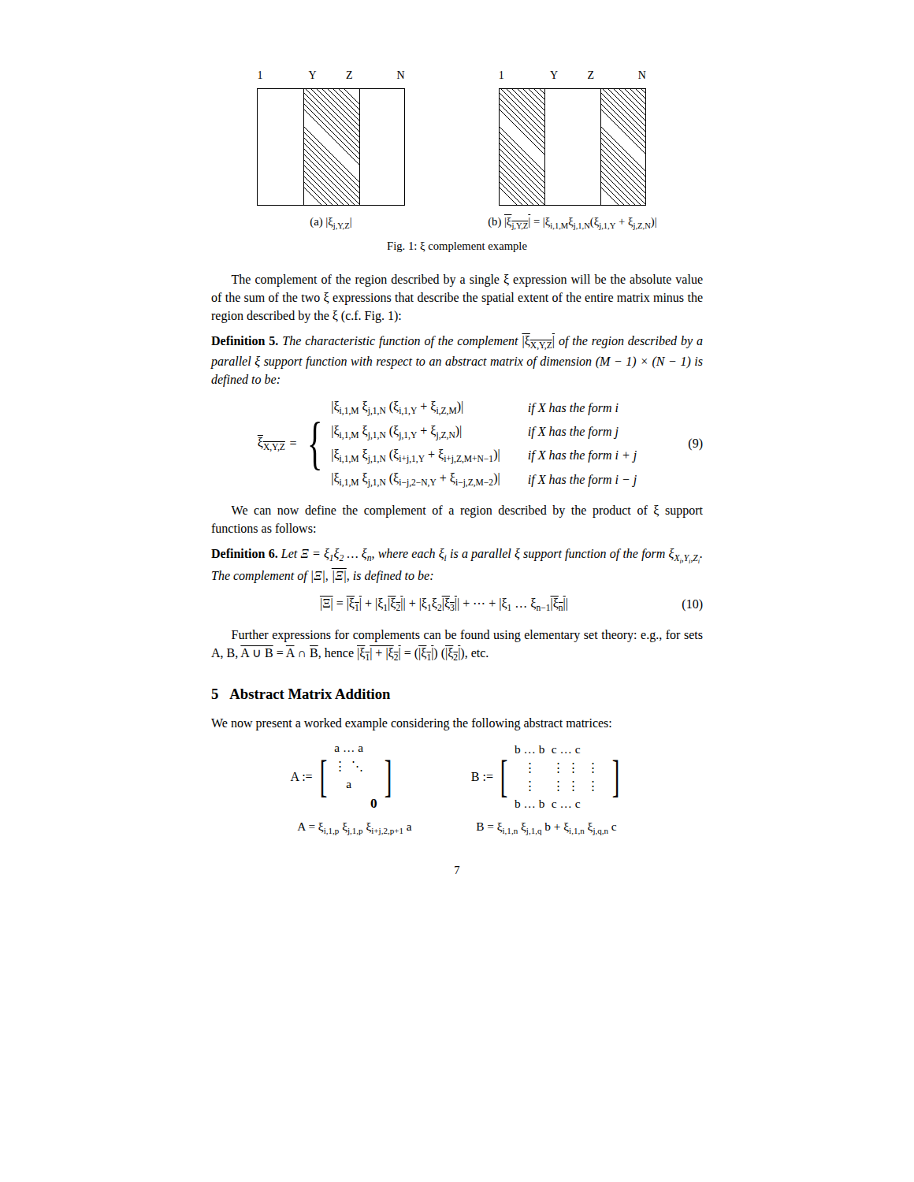1 YZN
(a) |ξj,Y,Z|
1 YZN
(b) |ξj,Y,Z| = |ξi,1,Mξj,1,N(ξj,1,Y + ξj,Z,N)|
Fig. 1: ξ complement example
The complement of the region described by a single ξ expression will be the absolute value of the sum of the two ξ expressions that describe the spatial extent of the entire matrix minus the region described by the ξ (c.f. Fig. 1):
Definition 5. The characteristic function of the complement |ξX,Y,Z| of the region described by a parallel ξ support function with respect to an abstract matrix of dimension (M − 1) × (N − 1) is defined to be:
ξX,Y,Z = { |ξi,1,M ξj,1,N (ξi,1,Y + ξi,Z,M)| if X has the form i |ξi,1,M ξj,1,N (ξj,1,Y + ξj,Z,N)| if X has the form j |ξi,1,M ξj,1,N (ξi+j,1,Y + ξi+j,Z,M+N−1)| if X has the form i + j |ξi,1,M ξj,1,N (ξi−j,2−N,Y + ξi−j,Z,M−2)| if X has the form i − j
(9)
We can now define the complement of a region described by the product of ξ support functions as follows:
Definition 6. Let Ξ = ξ1ξ2 … ξn, where each ξi is a parallel ξ support function of the form ξXi,Yi,Zi. The complement of |Ξ|, |Ξ|, is defined to be:
|Ξ| = |ξ1| + |ξ1|ξ2|| + |ξ1ξ2|ξ3|| + ⋯ + |ξ1 … ξn−1|ξn||
(10)
Further expressions for complements can be found using elementary set theory: e.g., for sets A, B, A ∪ B = A ∩ B, hence |ξ1| + |ξ2| = (|ξ1|) (|ξ2|), etc.
5 Abstract Matrix Addition
We now present a worked example considering the following abstract matrices:
A := [ a … a ⋮ ⋱ a 0 ]
B := [ b … b c … c ⋮⋮ ⋮⋮ ⋮⋮ ⋮⋮ b … b c … c ]
A = ξi,1,p ξj,1,p ξi+j,2,p+1 a
B = ξi,1,n ξj,1,q b + ξi,1,n ξj,q,n c
7